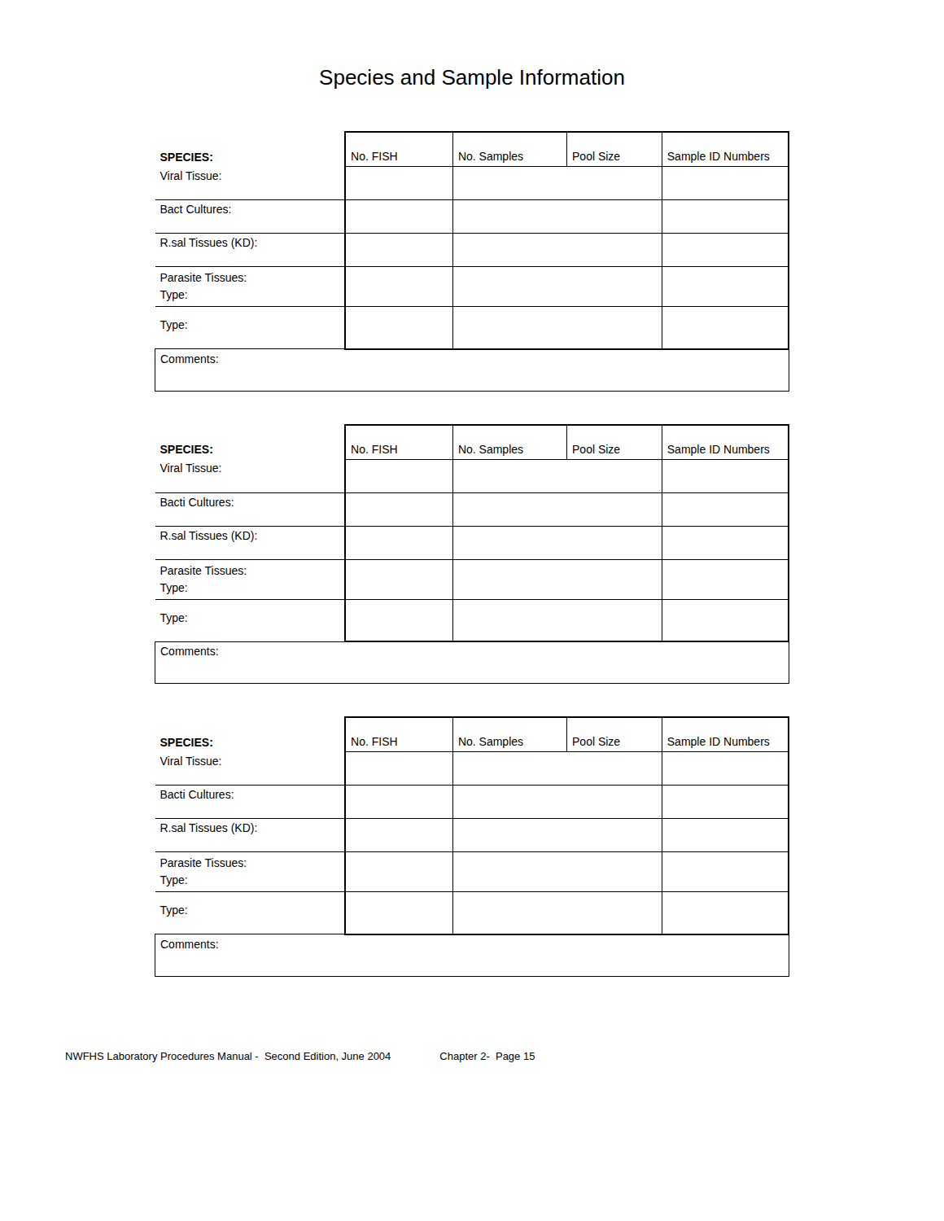Species and Sample Information
| SPECIES: | No. FISH | No. Samples | Pool Size | Sample ID Numbers |
| Viral Tissue: | | | |
| Bact Cultures: | | | |
| R.sal Tissues (KD): | | | |
| Parasite Tissues: Type: | | | |
| Type: | | | |
| Comments: |
| SPECIES: | No. FISH | No. Samples | Pool Size | Sample ID Numbers |
| Viral Tissue: | | | |
| Bacti Cultures: | | | |
| R.sal Tissues (KD): | | | |
| Parasite Tissues: Type: | | | |
| Type: | | | |
| Comments: |
| SPECIES: | No. FISH | No. Samples | Pool Size | Sample ID Numbers |
| Viral Tissue: | | | |
| Bacti Cultures: | | | |
| R.sal Tissues (KD): | | | |
| Parasite Tissues: Type: | | | |
| Type: | | | |
| Comments: |
NWFHS Laboratory Procedures Manual - Second Edition, June 2004 Chapter 2- Page 15